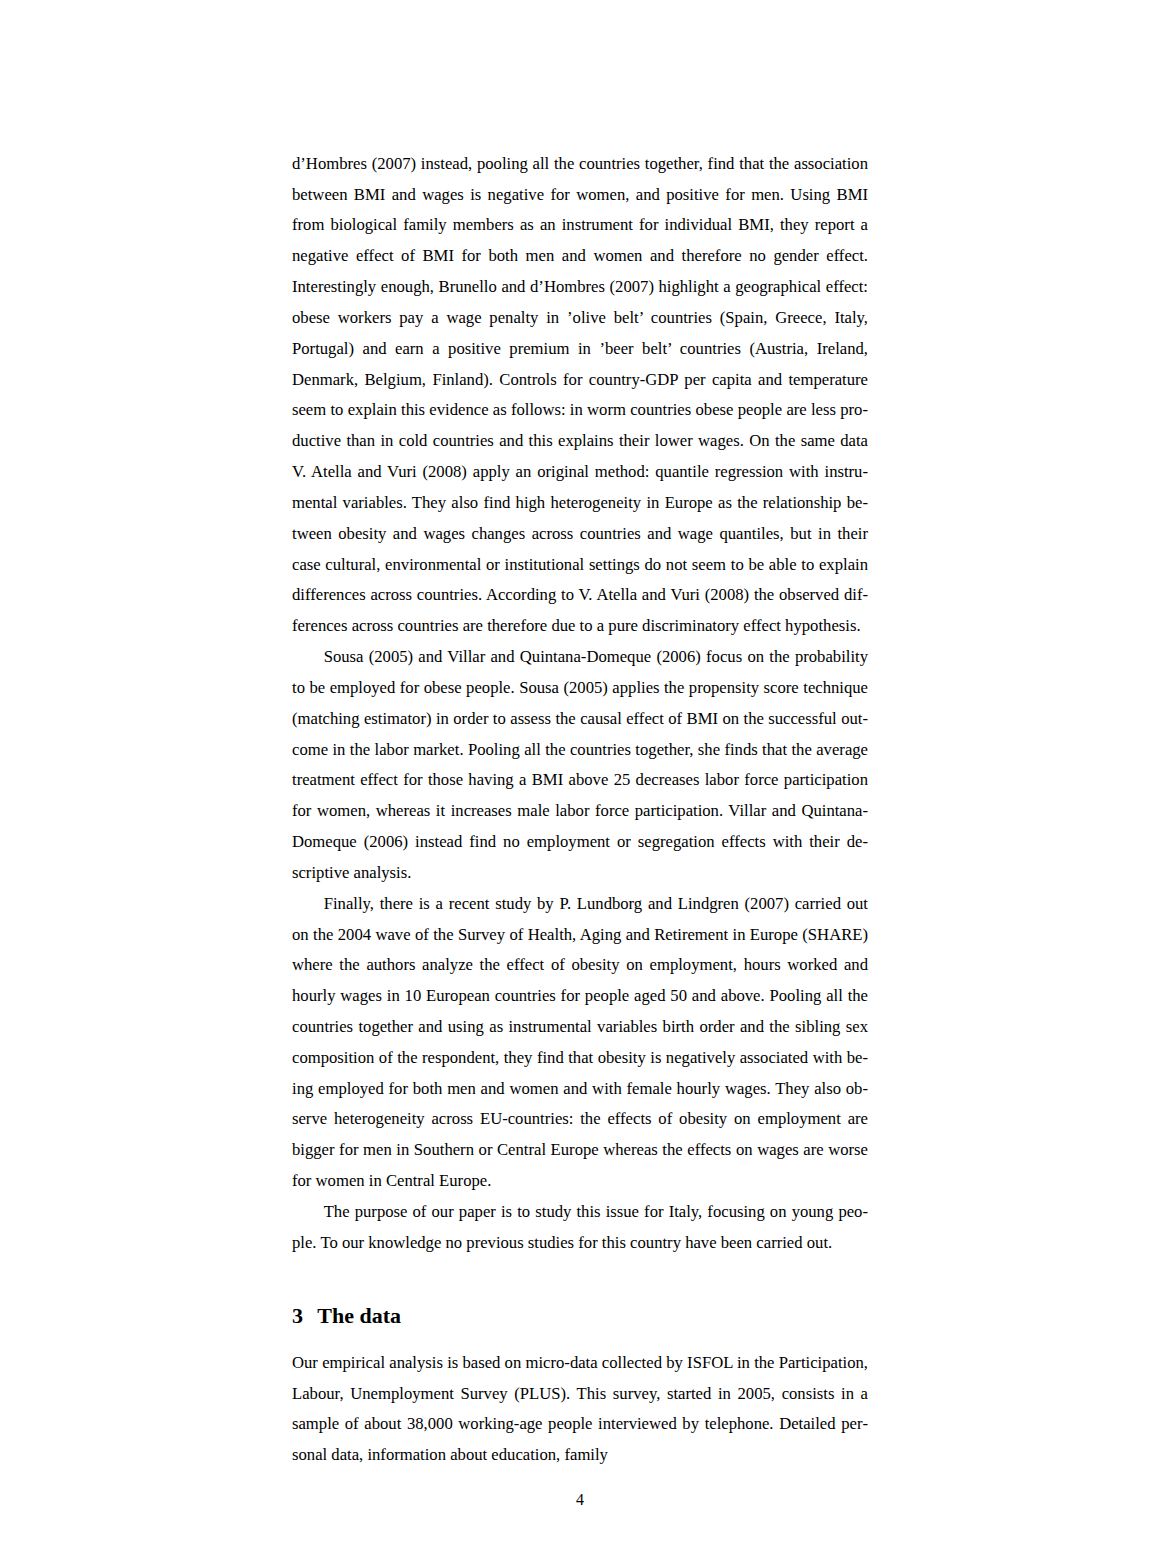d’Hombres (2007) instead, pooling all the countries together, find that the association between BMI and wages is negative for women, and positive for men. Using BMI from biological family members as an instrument for individual BMI, they report a negative effect of BMI for both men and women and therefore no gender effect. Interestingly enough, Brunello and d’Hombres (2007) highlight a geographical effect: obese workers pay a wage penalty in ’olive belt’ countries (Spain, Greece, Italy, Portugal) and earn a positive premium in ’beer belt’ countries (Austria, Ireland, Denmark, Belgium, Finland). Controls for country-GDP per capita and temperature seem to explain this evidence as follows: in worm countries obese people are less productive than in cold countries and this explains their lower wages. On the same data V. Atella and Vuri (2008) apply an original method: quantile regression with instrumental variables. They also find high heterogeneity in Europe as the relationship between obesity and wages changes across countries and wage quantiles, but in their case cultural, environmental or institutional settings do not seem to be able to explain differences across countries. According to V. Atella and Vuri (2008) the observed differences across countries are therefore due to a pure discriminatory effect hypothesis.
Sousa (2005) and Villar and Quintana-Domeque (2006) focus on the probability to be employed for obese people. Sousa (2005) applies the propensity score technique (matching estimator) in order to assess the causal effect of BMI on the successful outcome in the labor market. Pooling all the countries together, she finds that the average treatment effect for those having a BMI above 25 decreases labor force participation for women, whereas it increases male labor force participation. Villar and Quintana-Domeque (2006) instead find no employment or segregation effects with their descriptive analysis.
Finally, there is a recent study by P. Lundborg and Lindgren (2007) carried out on the 2004 wave of the Survey of Health, Aging and Retirement in Europe (SHARE) where the authors analyze the effect of obesity on employment, hours worked and hourly wages in 10 European countries for people aged 50 and above. Pooling all the countries together and using as instrumental variables birth order and the sibling sex composition of the respondent, they find that obesity is negatively associated with being employed for both men and women and with female hourly wages. They also observe heterogeneity across EU-countries: the effects of obesity on employment are bigger for men in Southern or Central Europe whereas the effects on wages are worse for women in Central Europe.
The purpose of our paper is to study this issue for Italy, focusing on young people. To our knowledge no previous studies for this country have been carried out.
3 The data
Our empirical analysis is based on micro-data collected by ISFOL in the Participation, Labour, Unemployment Survey (PLUS). This survey, started in 2005, consists in a sample of about 38,000 working-age people interviewed by telephone. Detailed personal data, information about education, family
4